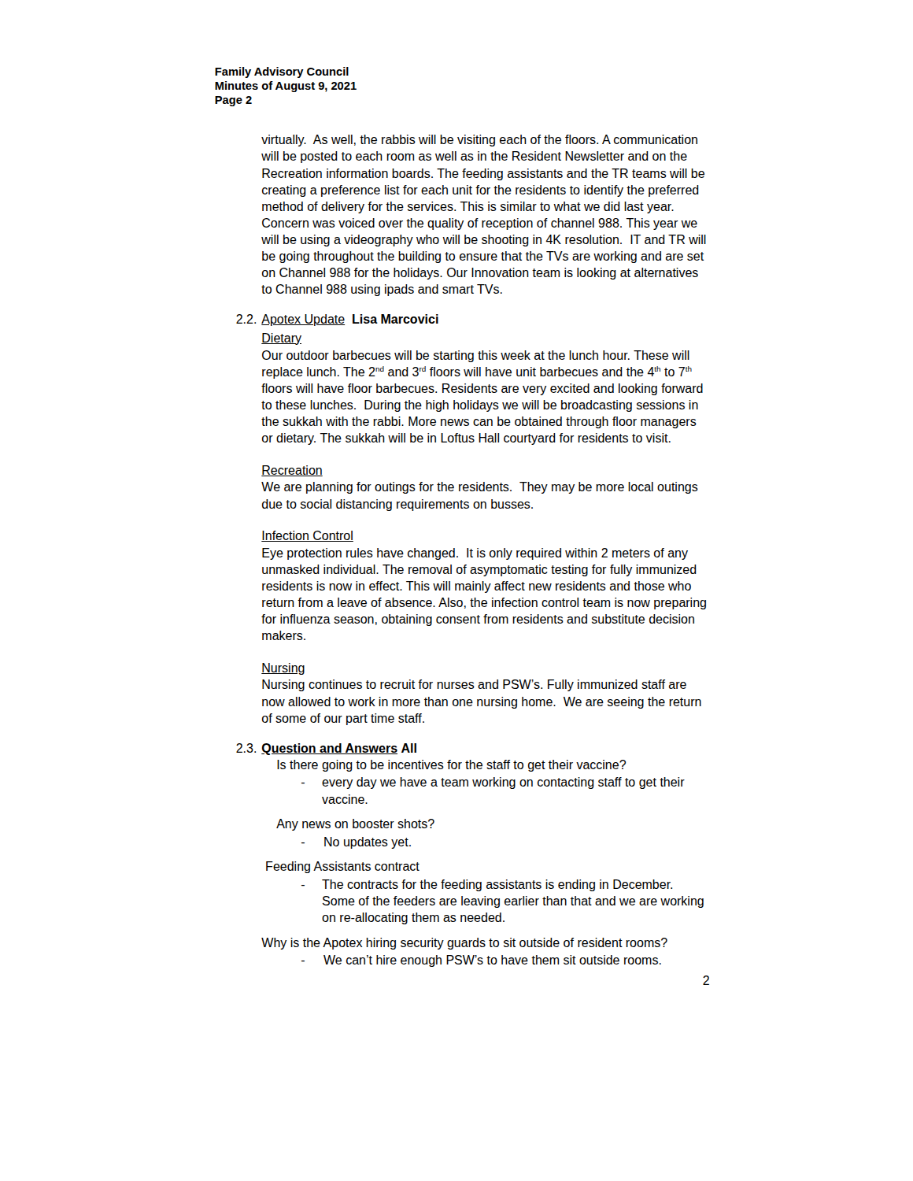Family Advisory Council
Minutes of August 9, 2021
Page 2
virtually. As well, the rabbis will be visiting each of the floors. A communication will be posted to each room as well as in the Resident Newsletter and on the Recreation information boards. The feeding assistants and the TR teams will be creating a preference list for each unit for the residents to identify the preferred method of delivery for the services. This is similar to what we did last year.
Concern was voiced over the quality of reception of channel 988. This year we will be using a videography who will be shooting in 4K resolution. IT and TR will be going throughout the building to ensure that the TVs are working and are set on Channel 988 for the holidays. Our Innovation team is looking at alternatives to Channel 988 using ipads and smart TVs.
2.2. Apotex Update Lisa Marcovici
Dietary
Our outdoor barbecues will be starting this week at the lunch hour. These will replace lunch. The 2nd and 3rd floors will have unit barbecues and the 4th to 7th floors will have floor barbecues. Residents are very excited and looking forward to these lunches. During the high holidays we will be broadcasting sessions in the sukkah with the rabbi. More news can be obtained through floor managers or dietary. The sukkah will be in Loftus Hall courtyard for residents to visit.
Recreation
We are planning for outings for the residents. They may be more local outings due to social distancing requirements on busses.
Infection Control
Eye protection rules have changed. It is only required within 2 meters of any unmasked individual. The removal of asymptomatic testing for fully immunized residents is now in effect. This will mainly affect new residents and those who return from a leave of absence. Also, the infection control team is now preparing for influenza season, obtaining consent from residents and substitute decision makers.
Nursing
Nursing continues to recruit for nurses and PSW’s. Fully immunized staff are now allowed to work in more than one nursing home. We are seeing the return of some of our part time staff.
2.3. Question and Answers All
Is there going to be incentives for the staff to get their vaccine?
every day we have a team working on contacting staff to get their vaccine.
Any news on booster shots?
No updates yet.
Feeding Assistants contract
The contracts for the feeding assistants is ending in December. Some of the feeders are leaving earlier than that and we are working on re-allocating them as needed.
Why is the Apotex hiring security guards to sit outside of resident rooms?
We can’t hire enough PSW’s to have them sit outside rooms.
2